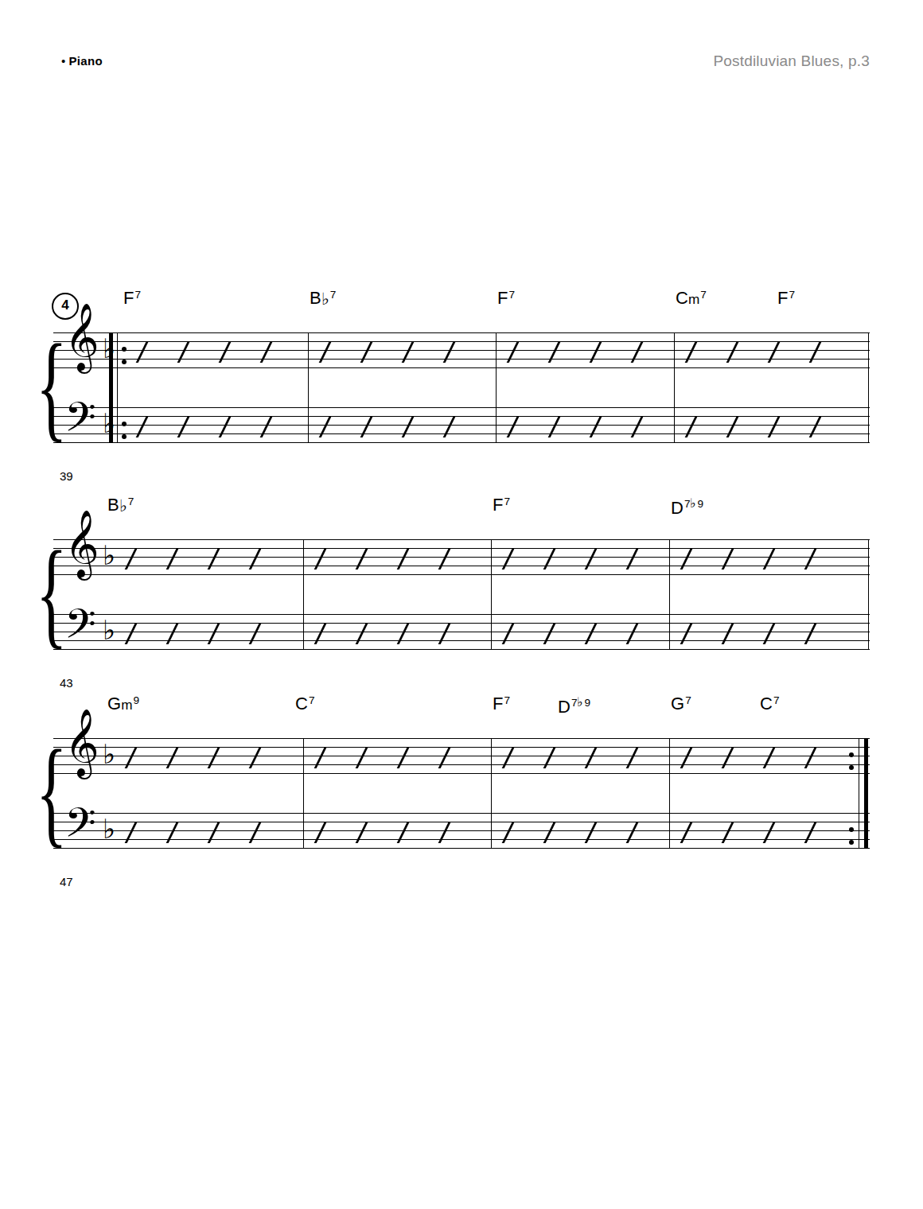•Piano
Postdiluvian Blues, p.3
4
F7
B♭7
F7
Cm7
F7
{
𝄞
𝄢
♭
♭
39
B♭7
F7
D7♭9
{
𝄞
𝄢
♭
♭
43
Gm9
C7
F7
D7♭9
G7
C7
{
𝄞
𝄢
♭
♭
47